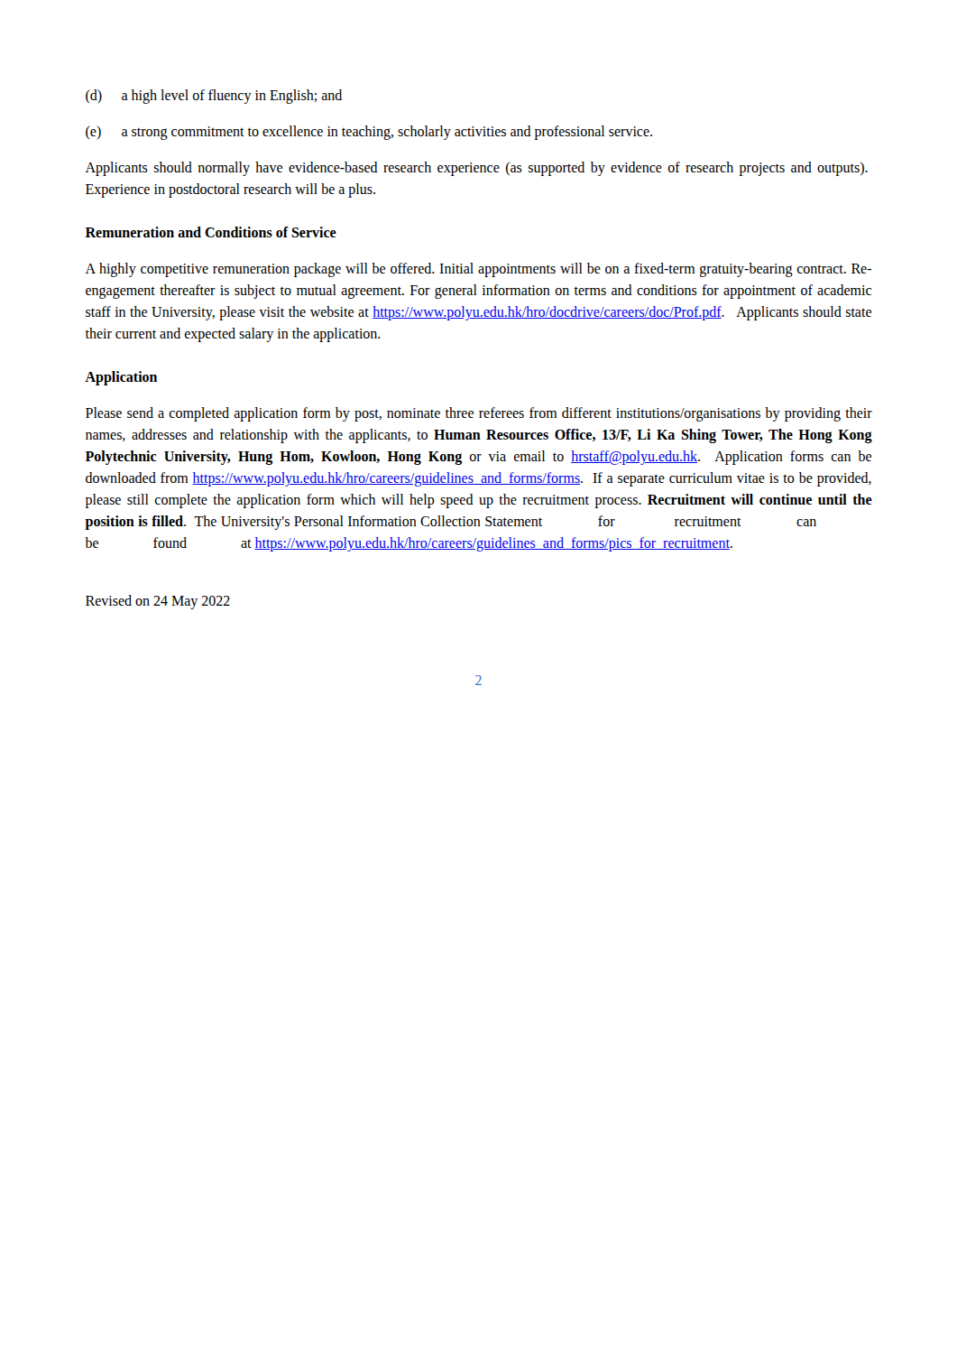(d)
a high level of fluency in English; and
(e)
a strong commitment to excellence in teaching, scholarly activities and professional service.
Applicants should normally have evidence-based research experience (as supported by evidence of research projects and outputs). Experience in postdoctoral research will be a plus.
Remuneration and Conditions of Service
A highly competitive remuneration package will be offered. Initial appointments will be on a fixed-term gratuity-bearing contract. Re-engagement thereafter is subject to mutual agreement. For general information on terms and conditions for appointment of academic staff in the University, please visit the website at https://www.polyu.edu.hk/hro/docdrive/careers/doc/Prof.pdf. Applicants should state their current and expected salary in the application.
Application
Please send a completed application form by post, nominate three referees from different institutions/organisations by providing their names, addresses and relationship with the applicants, to Human Resources Office, 13/F, Li Ka Shing Tower, The Hong Kong Polytechnic University, Hung Hom, Kowloon, Hong Kong or via email to hrstaff@polyu.edu.hk. Application forms can be downloaded from https://www.polyu.edu.hk/hro/careers/guidelines_and_forms/forms. If a separate curriculum vitae is to be provided, please still complete the application form which will help speed up the recruitment process. Recruitment will continue until the position is filled. The University's Personal Information Collection Statement for recruitment can be found at https://www.polyu.edu.hk/hro/careers/guidelines_and_forms/pics_for_recruitment.
Revised on 24 May 2022
2